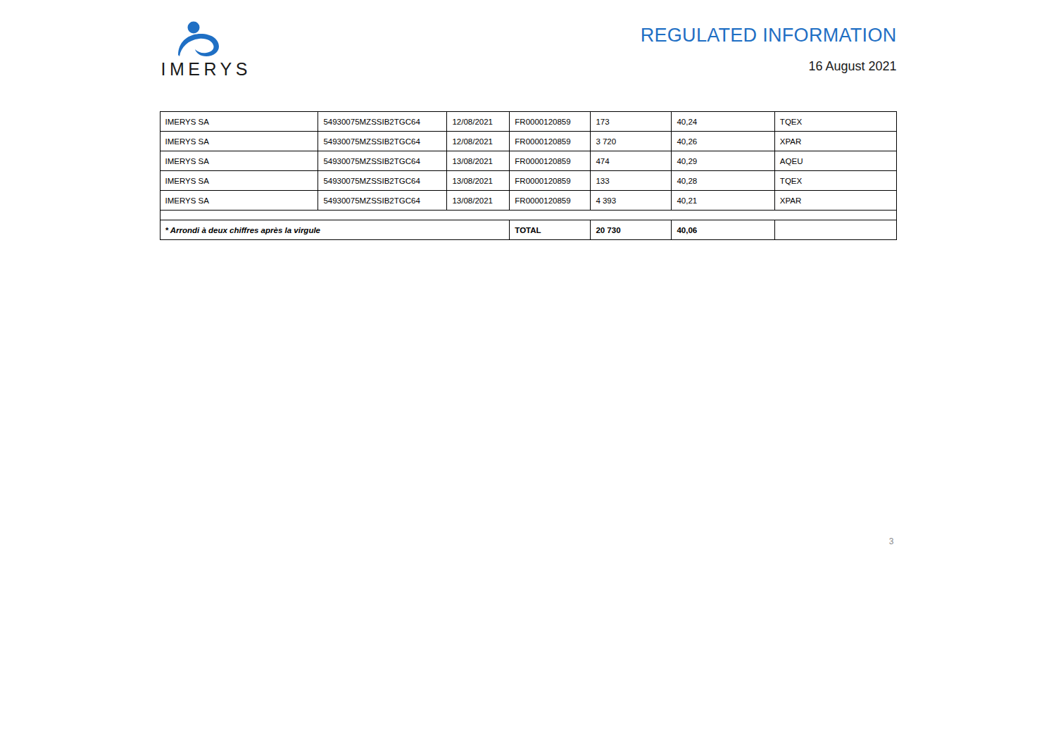IMERYS
REGULATED INFORMATION
16 August 2021
| IMERYS SA | 54930075MZSSIB2TGC64 | 12/08/2021 | FR0000120859 | 173 | 40,24 | TQEX |
| IMERYS SA | 54930075MZSSIB2TGC64 | 12/08/2021 | FR0000120859 | 3 720 | 40,26 | XPAR |
| IMERYS SA | 54930075MZSSIB2TGC64 | 13/08/2021 | FR0000120859 | 474 | 40,29 | AQEU |
| IMERYS SA | 54930075MZSSIB2TGC64 | 13/08/2021 | FR0000120859 | 133 | 40,28 | TQEX |
| IMERYS SA | 54930075MZSSIB2TGC64 | 13/08/2021 | FR0000120859 | 4 393 | 40,21 | XPAR |
| * Arrondi à deux chiffres après la virgule | TOTAL | 20 730 | 40,06 | |
3